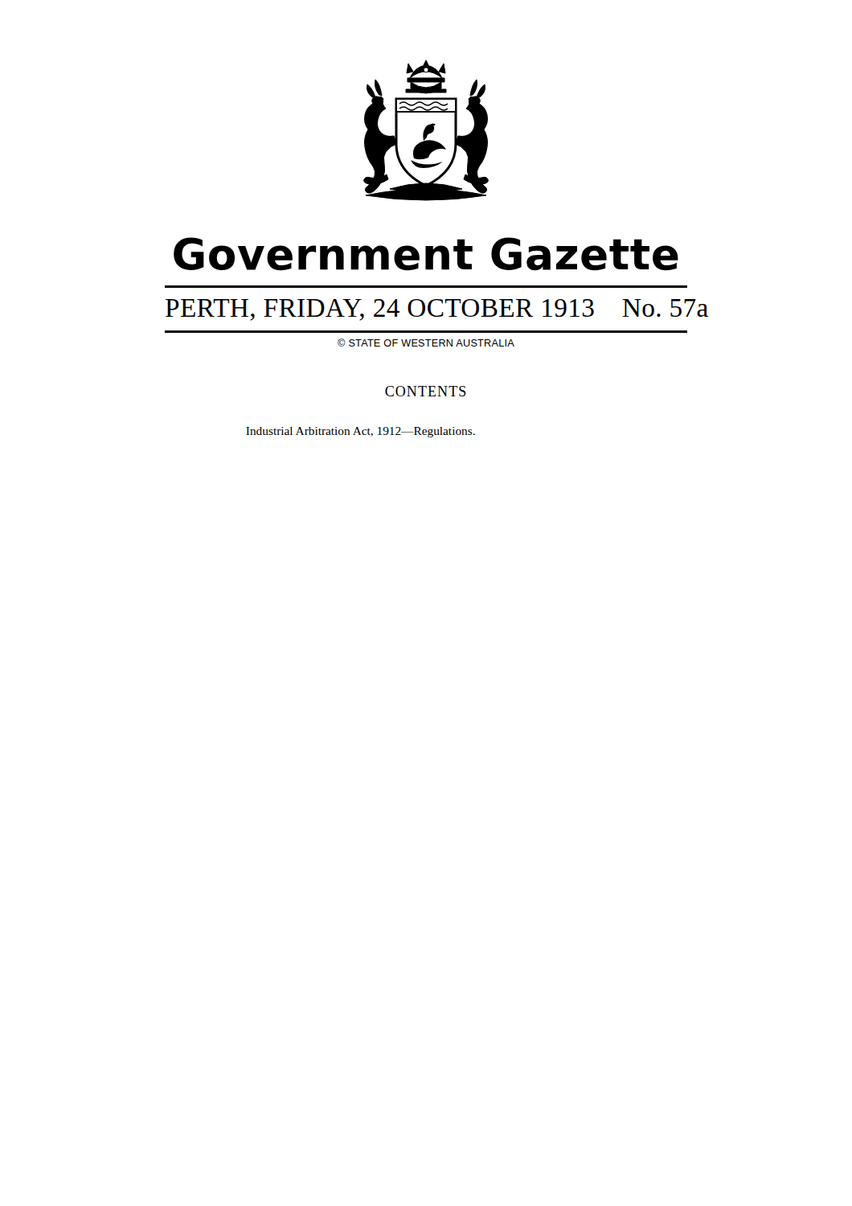Government Gazette
PERTH, FRIDAY, 24 OCTOBER 1913No. 57a
© STATE OF WESTERN AUSTRALIA
CONTENTS
Industrial Arbitration Act, 1912—Regulations.